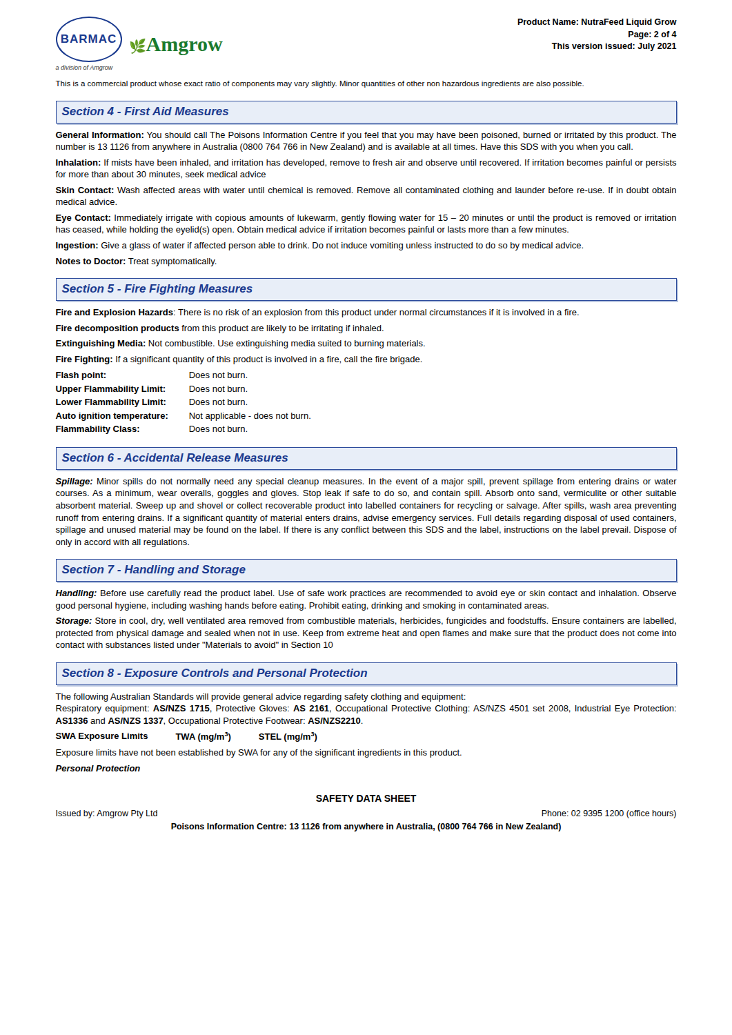BARMAC
a division of Amgrow
🌿Amgrow
Product Name: NutraFeed Liquid Grow
Page: 2 of 4
This version issued: July 2021
This is a commercial product whose exact ratio of components may vary slightly. Minor quantities of other non hazardous ingredients are also possible.
Section 4 - First Aid Measures
General Information: You should call The Poisons Information Centre if you feel that you may have been poisoned, burned or irritated by this product. The number is 13 1126 from anywhere in Australia (0800 764 766 in New Zealand) and is available at all times. Have this SDS with you when you call.
Inhalation: If mists have been inhaled, and irritation has developed, remove to fresh air and observe until recovered. If irritation becomes painful or persists for more than about 30 minutes, seek medical advice
Skin Contact: Wash affected areas with water until chemical is removed. Remove all contaminated clothing and launder before re-use. If in doubt obtain medical advice.
Eye Contact: Immediately irrigate with copious amounts of lukewarm, gently flowing water for 15 – 20 minutes or until the product is removed or irritation has ceased, while holding the eyelid(s) open. Obtain medical advice if irritation becomes painful or lasts more than a few minutes.
Ingestion: Give a glass of water if affected person able to drink. Do not induce vomiting unless instructed to do so by medical advice.
Notes to Doctor: Treat symptomatically.
Section 5 - Fire Fighting Measures
Fire and Explosion Hazards: There is no risk of an explosion from this product under normal circumstances if it is involved in a fire.
Fire decomposition products from this product are likely to be irritating if inhaled.
Extinguishing Media: Not combustible. Use extinguishing media suited to burning materials.
Fire Fighting: If a significant quantity of this product is involved in a fire, call the fire brigade.
| Flash point: | Does not burn. |
| Upper Flammability Limit: | Does not burn. |
| Lower Flammability Limit: | Does not burn. |
| Auto ignition temperature: | Not applicable - does not burn. |
| Flammability Class: | Does not burn. |
Section 6 - Accidental Release Measures
Spillage: Minor spills do not normally need any special cleanup measures. In the event of a major spill, prevent spillage from entering drains or water courses. As a minimum, wear overalls, goggles and gloves. Stop leak if safe to do so, and contain spill. Absorb onto sand, vermiculite or other suitable absorbent material. Sweep up and shovel or collect recoverable product into labelled containers for recycling or salvage. After spills, wash area preventing runoff from entering drains. If a significant quantity of material enters drains, advise emergency services. Full details regarding disposal of used containers, spillage and unused material may be found on the label. If there is any conflict between this SDS and the label, instructions on the label prevail. Dispose of only in accord with all regulations.
Section 7 - Handling and Storage
Handling: Before use carefully read the product label. Use of safe work practices are recommended to avoid eye or skin contact and inhalation. Observe good personal hygiene, including washing hands before eating. Prohibit eating, drinking and smoking in contaminated areas.
Storage: Store in cool, dry, well ventilated area removed from combustible materials, herbicides, fungicides and foodstuffs. Ensure containers are labelled, protected from physical damage and sealed when not in use. Keep from extreme heat and open flames and make sure that the product does not come into contact with substances listed under "Materials to avoid" in Section 10
Section 8 - Exposure Controls and Personal Protection
The following Australian Standards will provide general advice regarding safety clothing and equipment:
Respiratory equipment: AS/NZS 1715, Protective Gloves: AS 2161, Occupational Protective Clothing: AS/NZS 4501 set 2008, Industrial Eye Protection: AS1336 and AS/NZS 1337, Occupational Protective Footwear: AS/NZS2210.
SWA Exposure Limits TWA (mg/m3) STEL (mg/m3)
Exposure limits have not been established by SWA for any of the significant ingredients in this product.
Personal Protection
SAFETY DATA SHEET
Issued by: Amgrow Pty Ltd Phone: 02 9395 1200 (office hours)
Poisons Information Centre: 13 1126 from anywhere in Australia, (0800 764 766 in New Zealand)